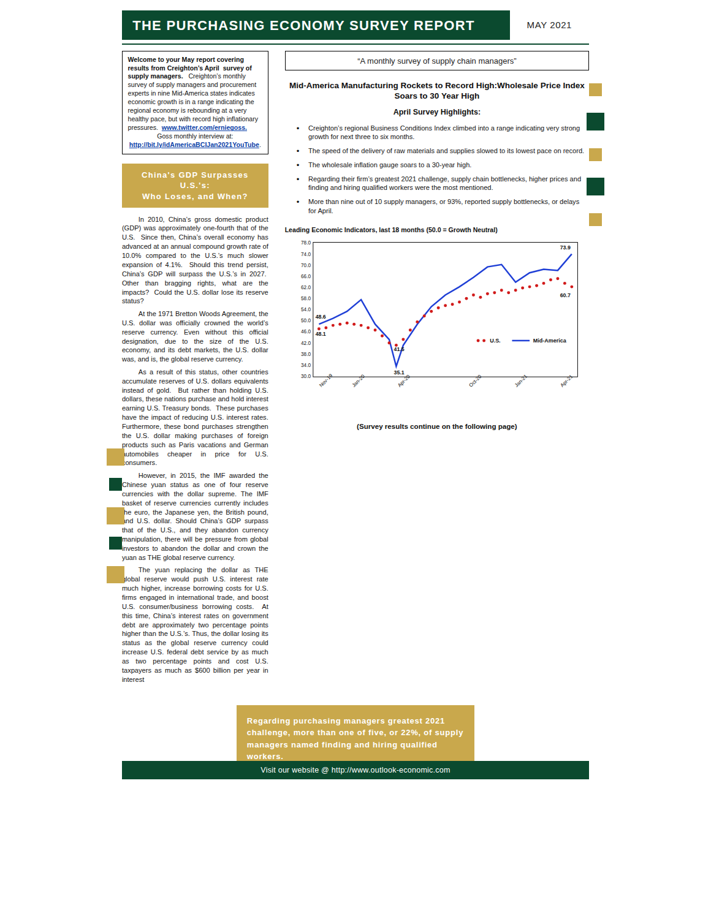THE PURCHASING ECONOMY SURVEY REPORT
MAY 2021
Welcome to your May report covering results from Creighton’s April survey of supply managers. Creighton’s monthly survey of supply managers and procurement experts in nine Mid-America states indicates economic growth is in a range indicating the regional economy is rebounding at a very healthy pace, but with record high inflationary pressures. www.twitter.com/erniegoss.
Goss monthly interview at:
http://bit.ly/idAmericaBCIJan2021YouTube.
China's GDP Surpasses U.S.'s:
Who Loses, and When?
In 2010, China’s gross domestic product (GDP) was approximately one-fourth that of the U.S. Since then, China’s overall economy has advanced at an annual compound growth rate of 10.0% compared to the U.S.’s much slower expansion of 4.1%. Should this trend persist, China’s GDP will surpass the U.S.’s in 2027. Other than bragging rights, what are the impacts? Could the U.S. dollar lose its reserve status?
At the 1971 Bretton Woods Agreement, the U.S. dollar was officially crowned the world’s reserve currency. Even without this official designation, due to the size of the U.S. economy, and its debt markets, the U.S. dollar was, and is, the global reserve currency.
As a result of this status, other countries accumulate reserves of U.S. dollars equivalents instead of gold. But rather than holding U.S. dollars, these nations purchase and hold interest earning U.S. Treasury bonds. These purchases have the impact of reducing U.S. interest rates. Furthermore, these bond purchases strengthen the U.S. dollar making purchases of foreign products such as Paris vacations and German automobiles cheaper in price for U.S. consumers.
However, in 2015, the IMF awarded the Chinese yuan status as one of four reserve currencies with the dollar supreme. The IMF basket of reserve currencies currently includes the euro, the Japanese yen, the British pound, and U.S. dollar. Should China’s GDP surpass that of the U.S., and they abandon currency manipulation, there will be pressure from global investors to abandon the dollar and crown the yuan as THE global reserve currency.
The yuan replacing the dollar as THE global reserve would push U.S. interest rate much higher, increase borrowing costs for U.S. firms engaged in international trade, and boost U.S. consumer/business borrowing costs. At this time, China’s interest rates on government debt are approximately two percentage points higher than the U.S.’s. Thus, the dollar losing its status as the global reserve currency could increase U.S. federal debt service by as much as two percentage points and cost U.S. taxpayers as much as $600 billion per year in interest
“A monthly survey of supply chain managers”
Mid-America Manufacturing Rockets to Record High:Wholesale Price Index Soars to 30 Year High
April Survey Highlights:
Creighton’s regional Business Conditions Index climbed into a range indicating very strong growth for next three to six months.
The speed of the delivery of raw materials and supplies slowed to its lowest pace on record.
The wholesale inflation gauge soars to a 30-year high.
Regarding their firm’s greatest 2021 challenge, supply chain bottlenecks, higher prices and finding and hiring qualified workers were the most mentioned.
More than nine out of 10 supply managers, or 93%, reported supply bottlenecks, or delays for April.
Leading Economic Indicators, last 18 months (50.0 = Growth Neutral)
78.0 74.0 70.0 66.0 62.0 58.0 54.0 50.0 46.0 42.0 38.0 34.0 30.0 Nov-19 Jan-20 Apr-20 Oct-20 Jan-21 Apr-21 48.6 48.1 41.5 35.1 73.9 60.7 U.S. Mid-America
(Survey results continue on the following page)
Regarding purchasing managers greatest 2021 challenge, more than one of five, or 22%, of supply managers named finding and hiring qualified workers.
Visit our website @ http://www.outlook-economic.com